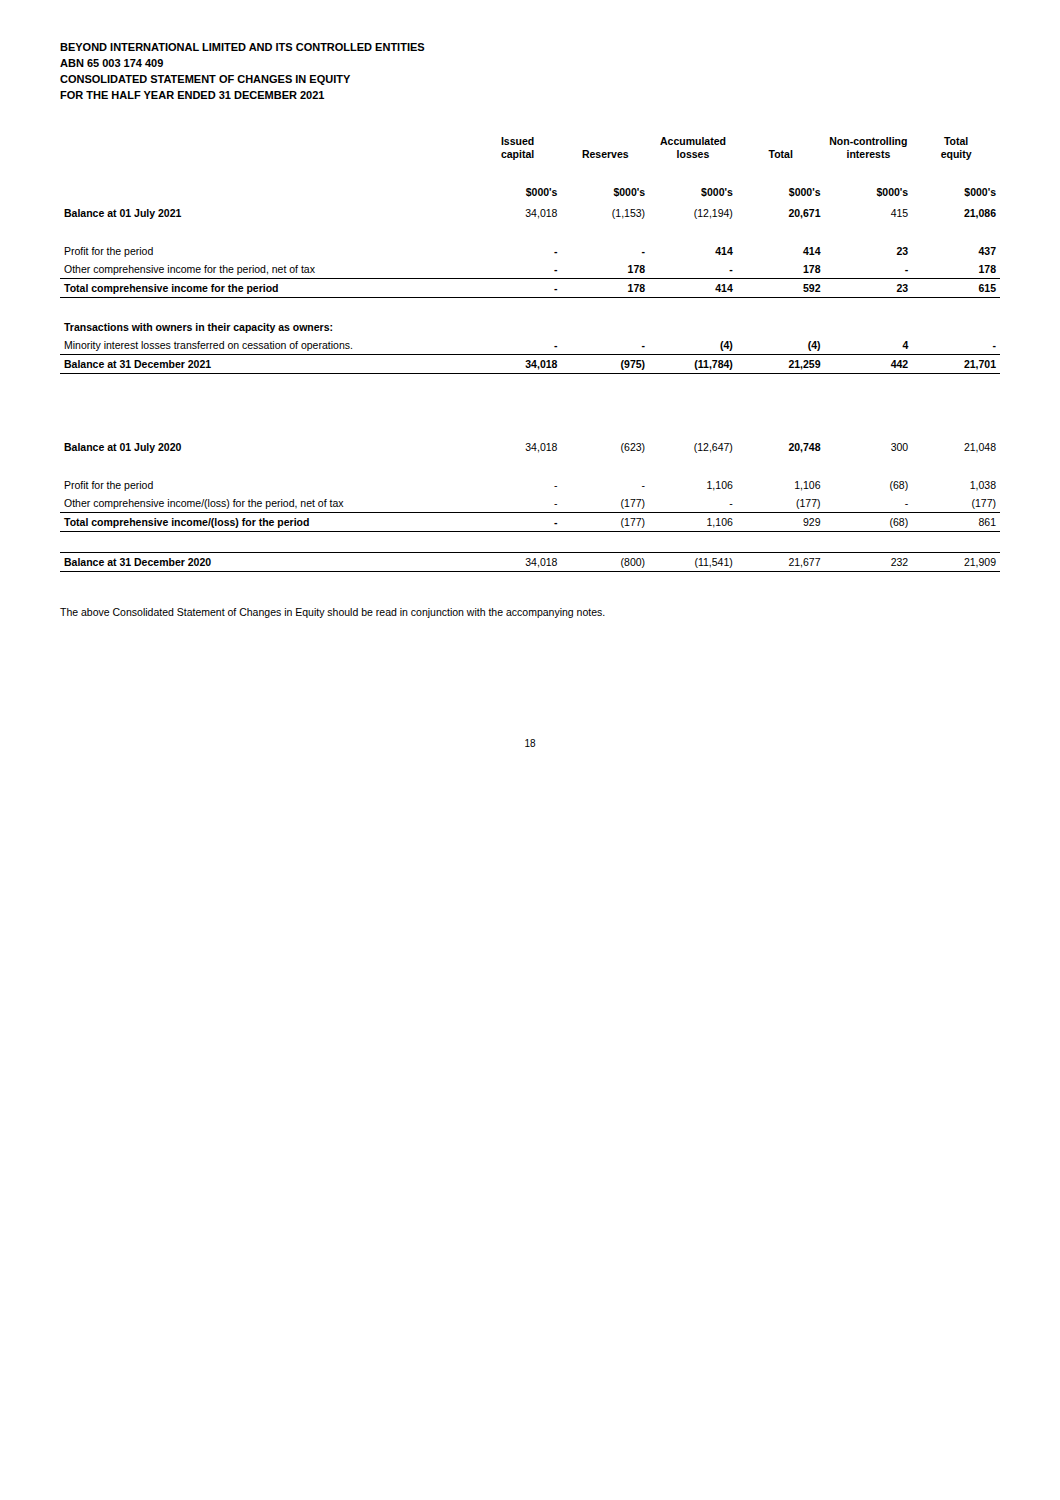BEYOND INTERNATIONAL LIMITED AND ITS CONTROLLED ENTITIES
ABN 65 003 174 409
CONSOLIDATED STATEMENT OF CHANGES IN EQUITY
FOR THE HALF YEAR ENDED 31 DECEMBER 2021
| | Issued capital | Reserves | Accumulated losses | Total | Non-controlling interests | Total equity |
| --- | --- | --- | --- | --- | --- | --- |
| | $000's | $000's | $000's | $000's | $000's | $000's |
| Balance at 01 July 2021 | 34,018 | (1,153) | (12,194) | 20,671 | 415 | 21,086 |
| Profit for the period | - | - | 414 | 414 | 23 | 437 |
| Other comprehensive income for the period, net of tax | - | 178 | - | 178 | - | 178 |
| Total comprehensive income for the period | - | 178 | 414 | 592 | 23 | 615 |
| Transactions with owners in their capacity as owners: | | | | | | |
| Minority interest losses transferred on cessation of operations. | - | - | (4) | (4) | 4 | - |
| Balance at 31 December 2021 | 34,018 | (975) | (11,784) | 21,259 | 442 | 21,701 |
| Balance at 01 July 2020 | 34,018 | (623) | (12,647) | 20,748 | 300 | 21,048 |
| Profit for the period | - | - | 1,106 | 1,106 | (68) | 1,038 |
| Other comprehensive income/(loss) for the period, net of tax | - | (177) | - | (177) | - | (177) |
| Total comprehensive income/(loss) for the period | - | (177) | 1,106 | 929 | (68) | 861 |
| Balance at 31 December 2020 | 34,018 | (800) | (11,541) | 21,677 | 232 | 21,909 |
The above Consolidated Statement of Changes in Equity should be read in conjunction with the accompanying notes.
18